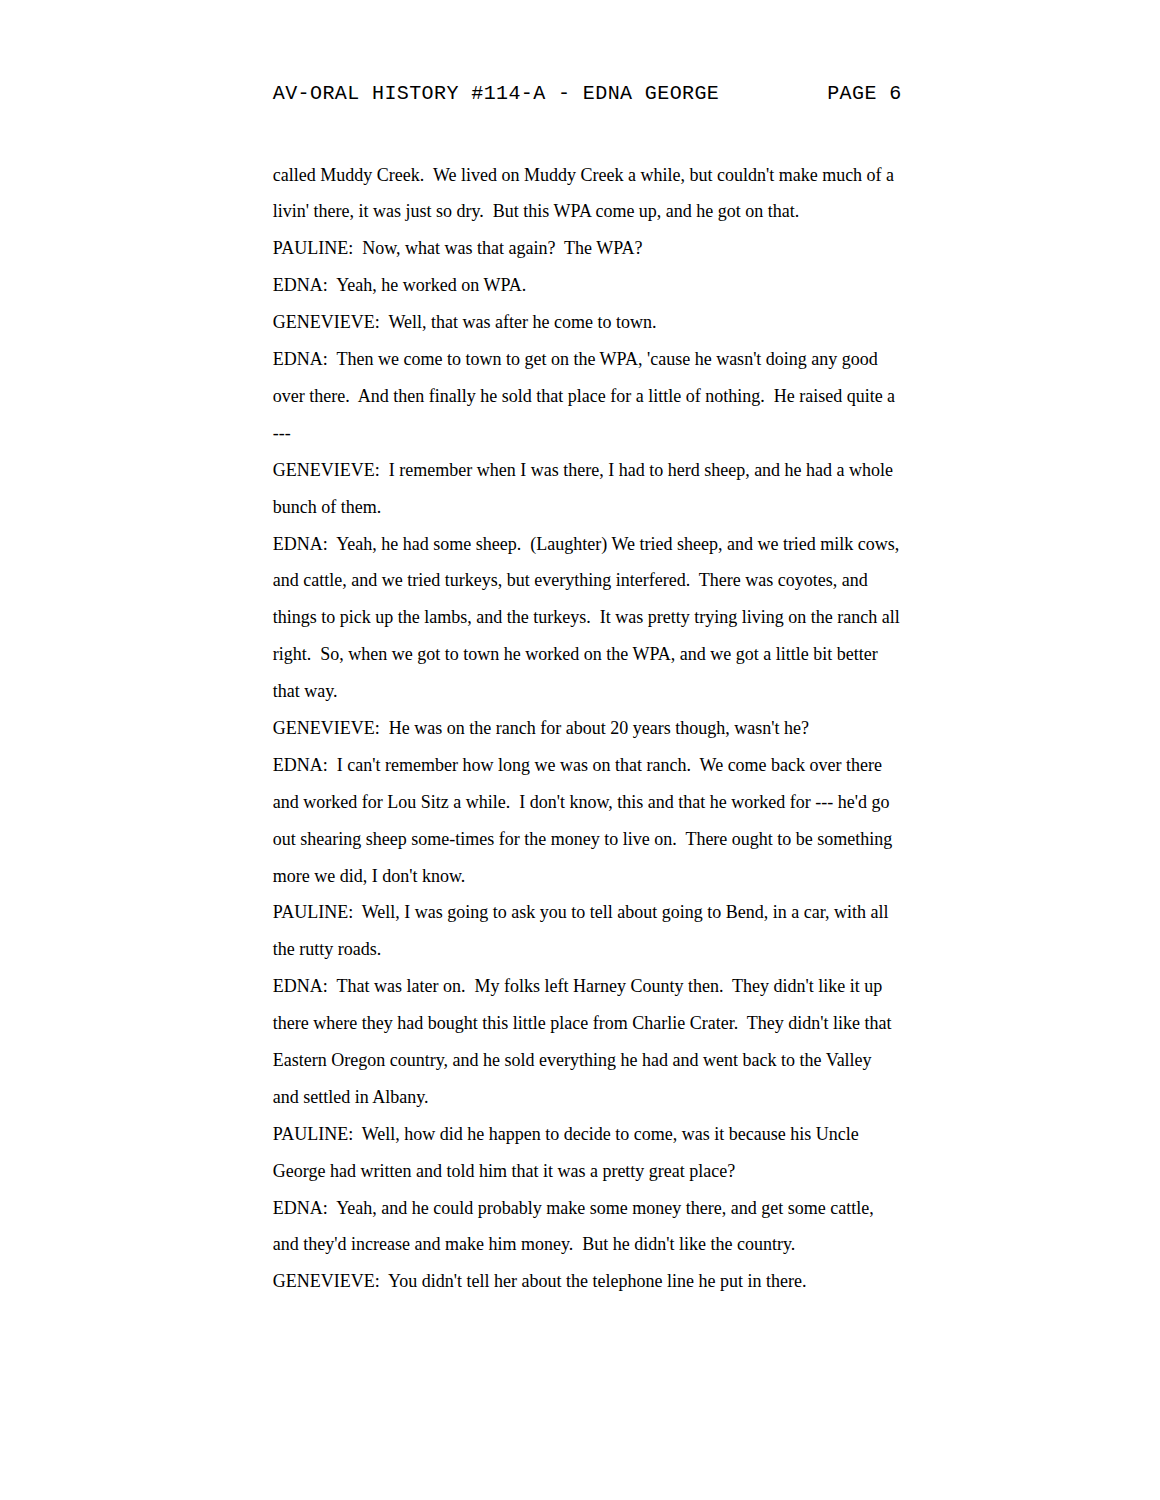AV-Oral History #114-A - Edna George Page 6
called Muddy Creek. We lived on Muddy Creek a while, but couldn't make much of a livin' there, it was just so dry. But this WPA come up, and he got on that.
Pauline: Now, what was that again? The WPA?
Edna: Yeah, he worked on WPA.
Genevieve: Well, that was after he come to town.
Edna: Then we come to town to get on the WPA, 'cause he wasn't doing any good over there. And then finally he sold that place for a little of nothing. He raised quite a ---
Genevieve: I remember when I was there, I had to herd sheep, and he had a whole bunch of them.
Edna: Yeah, he had some sheep. (Laughter) We tried sheep, and we tried milk cows, and cattle, and we tried turkeys, but everything interfered. There was coyotes, and things to pick up the lambs, and the turkeys. It was pretty trying living on the ranch all right. So, when we got to town he worked on the WPA, and we got a little bit better that way.
Genevieve: He was on the ranch for about 20 years though, wasn't he?
Edna: I can't remember how long we was on that ranch. We come back over there and worked for Lou Sitz a while. I don't know, this and that he worked for --- he'd go out shearing sheep some-times for the money to live on. There ought to be something more we did, I don't know.
Pauline: Well, I was going to ask you to tell about going to Bend, in a car, with all the rutty roads.
Edna: That was later on. My folks left Harney County then. They didn't like it up there where they had bought this little place from Charlie Crater. They didn't like that Eastern Oregon country, and he sold everything he had and went back to the Valley and settled in Albany.
Pauline: Well, how did he happen to decide to come, was it because his Uncle George had written and told him that it was a pretty great place?
Edna: Yeah, and he could probably make some money there, and get some cattle, and they'd increase and make him money. But he didn't like the country.
Genevieve: You didn't tell her about the telephone line he put in there.